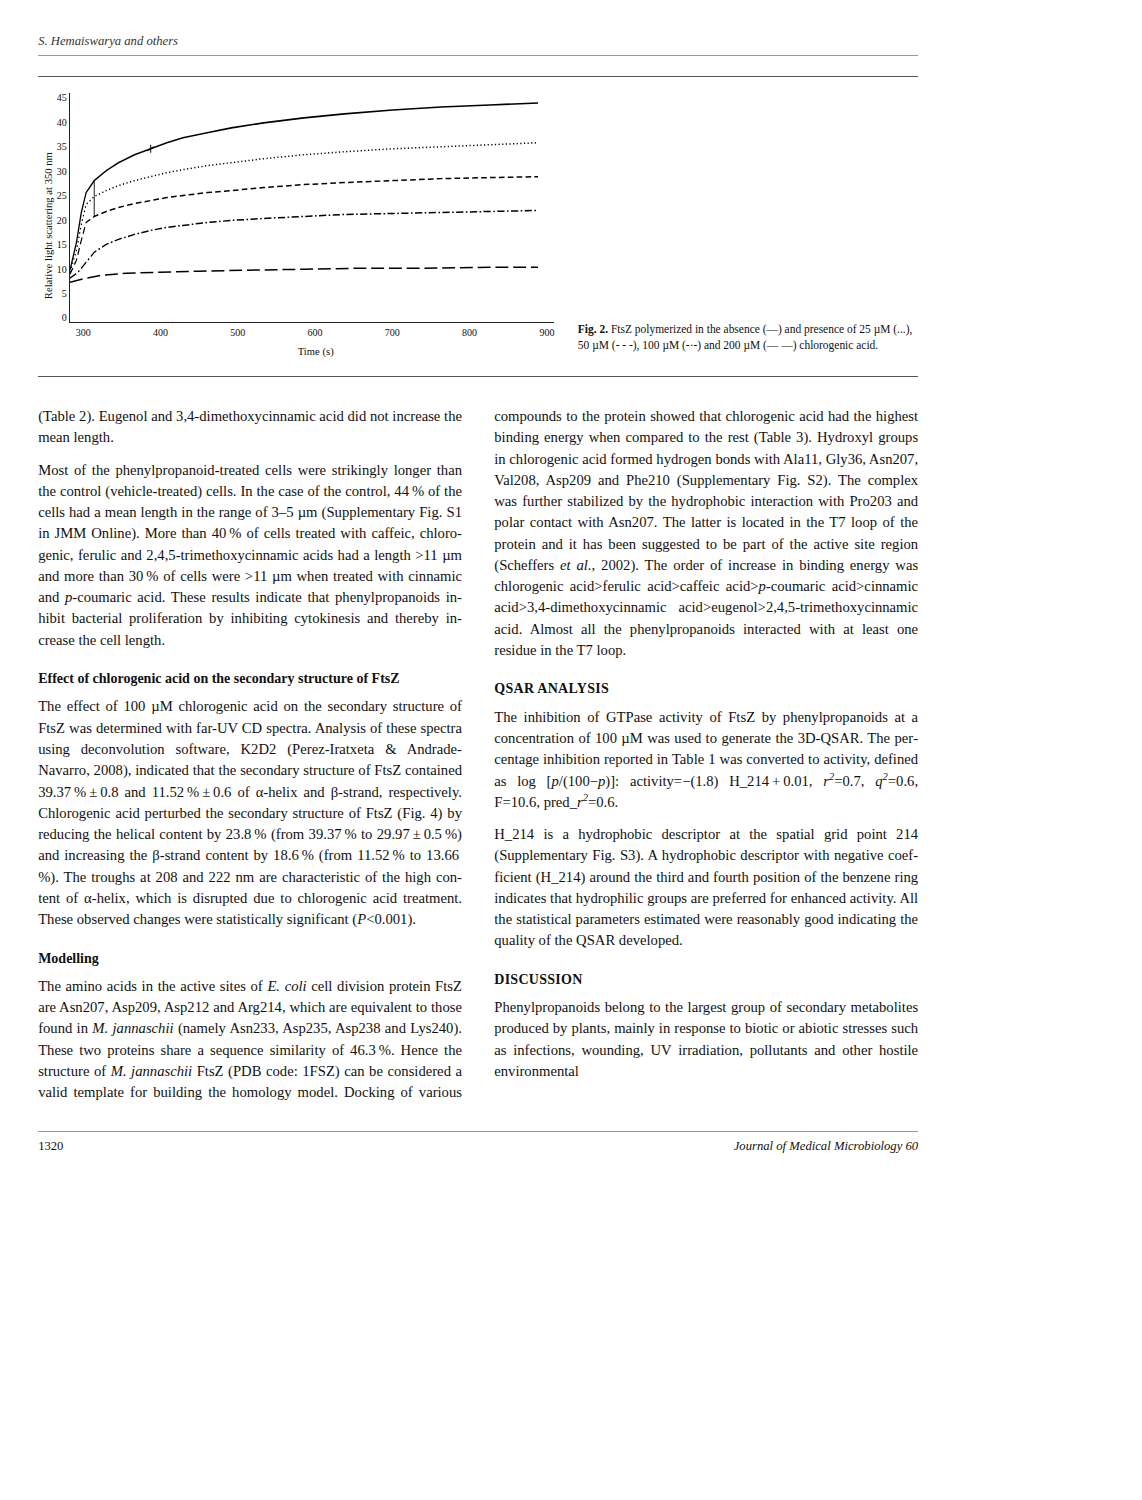S. Hemaiswarya and others
Relative light scattering at 350 nm
454035302520151050
300400500600700800900
Time (s)
Fig. 2. FtsZ polymerized in the absence (—) and presence of 25 µM (...), 50 µM (- - -), 100 µM (-·-) and 200 µM (— —) chlorogenic acid.
(Table 2). Eugenol and 3,4-dimethoxycinnamic acid did not increase the mean length.
Most of the phenylpropanoid-treated cells were strikingly longer than the control (vehicle-treated) cells. In the case of the control, 44 % of the cells had a mean length in the range of 3–5 µm (Supplementary Fig. S1 in JMM Online). More than 40 % of cells treated with caffeic, chlorogenic, ferulic and 2,4,5-trimethoxycinnamic acids had a length >11 µm and more than 30 % of cells were >11 µm when treated with cinnamic and p-coumaric acid. These results indicate that phenylpropanoids inhibit bacterial proliferation by inhibiting cytokinesis and thereby increase the cell length.
Effect of chlorogenic acid on the secondary structure of FtsZ
The effect of 100 µM chlorogenic acid on the secondary structure of FtsZ was determined with far-UV CD spectra. Analysis of these spectra using deconvolution software, K2D2 (Perez-Iratxeta & Andrade-Navarro, 2008), indicated that the secondary structure of FtsZ contained 39.37 % ± 0.8 and 11.52 % ± 0.6 of α-helix and β-strand, respectively. Chlorogenic acid perturbed the secondary structure of FtsZ (Fig. 4) by reducing the helical content by 23.8 % (from 39.37 % to 29.97 ± 0.5 %) and increasing the β-strand content by 18.6 % (from 11.52 % to 13.66 %). The troughs at 208 and 222 nm are characteristic of the high content of α-helix, which is disrupted due to chlorogenic acid treatment. These observed changes were statistically significant (P<0.001).
Modelling
The amino acids in the active sites of E. coli cell division protein FtsZ are Asn207, Asp209, Asp212 and Arg214, which are equivalent to those found in M. jannaschii (namely Asn233, Asp235, Asp238 and Lys240). These two proteins share a sequence similarity of 46.3 %. Hence the structure of M. jannaschii FtsZ (PDB code: 1FSZ) can be considered a valid template for building the homology model. Docking of various compounds to the protein showed that chlorogenic acid had the highest binding energy when compared to the rest (Table 3). Hydroxyl groups in chlorogenic acid formed hydrogen bonds with Ala11, Gly36, Asn207, Val208, Asp209 and Phe210 (Supplementary Fig. S2). The complex was further stabilized by the hydrophobic interaction with Pro203 and polar contact with Asn207. The latter is located in the T7 loop of the protein and it has been suggested to be part of the active site region (Scheffers et al., 2002). The order of increase in binding energy was chlorogenic acid>ferulic acid>caffeic acid>p-coumaric acid>cinnamic acid>3,4-dimethoxycinnamic acid>eugenol>2,4,5-trimethoxycinnamic acid. Almost all the phenylpropanoids interacted with at least one residue in the T7 loop.
QSAR analysis
The inhibition of GTPase activity of FtsZ by phenylpropanoids at a concentration of 100 µM was used to generate the 3D-QSAR. The percentage inhibition reported in Table 1 was converted to activity, defined as log [p/(100−p)]: activity=−(1.8) H_214 + 0.01, r2=0.7, q2=0.6, F=10.6, pred_r2=0.6.
H_214 is a hydrophobic descriptor at the spatial grid point 214 (Supplementary Fig. S3). A hydrophobic descriptor with negative coefficient (H_214) around the third and fourth position of the benzene ring indicates that hydrophilic groups are preferred for enhanced activity. All the statistical parameters estimated were reasonably good indicating the quality of the QSAR developed.
Discussion
Phenylpropanoids belong to the largest group of secondary metabolites produced by plants, mainly in response to biotic or abiotic stresses such as infections, wounding, UV irradiation, pollutants and other hostile environmental
1320 Journal of Medical Microbiology 60